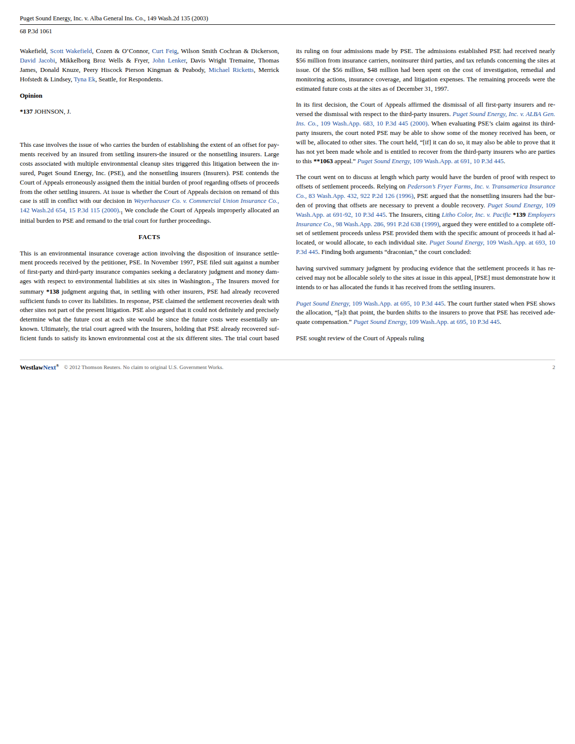Puget Sound Energy, Inc. v. Alba General Ins. Co., 149 Wash.2d 135 (2003)
68 P.3d 1061
Wakefield, Scott Wakefield, Cozen & O’Connor, Curt Feig, Wilson Smith Cochran & Dickerson, David Jacobi, Mikkelborg Broz Wells & Fryer, John Lenker, Davis Wright Tremaine, Thomas James, Donald Knuze, Peery Hiscock Pierson Kingman & Peabody, Michael Ricketts, Merrick Hofstedt & Lindsey, Tyna Ek, Seattle, for Respondents.
Opinion
*137 JOHNSON, J.
This case involves the issue of who carries the burden of establishing the extent of an offset for payments received by an insured from settling insurers-the insured or the nonsettling insurers. Large costs associated with multiple environmental cleanup sites triggered this litigation between the insured, Puget Sound Energy, Inc. (PSE), and the nonsettling insurers (Insurers). PSE contends the Court of Appeals erroneously assigned them the initial burden of proof regarding offsets of proceeds from the other settling insurers. At issue is whether the Court of Appeals decision on remand of this case is still in conflict with our decision in Weyerhaeuser Co. v. Commercial Union Insurance Co., 142 Wash.2d 654, 15 P.3d 115 (2000).1 We conclude the Court of Appeals improperly allocated an initial burden to PSE and remand to the trial court for further proceedings.
FACTS
This is an environmental insurance coverage action involving the disposition of insurance settlement proceeds received by the petitioner, PSE. In November 1997, PSE filed suit against a number of first-party and third-party insurance companies seeking a declaratory judgment and money damages with respect to environmental liabilities at six sites in Washington.2 The Insurers moved for summary *138 judgment arguing that, in settling with other insurers, PSE had already recovered sufficient funds to cover its liabilities. In response, PSE claimed the settlement recoveries dealt with other sites not part of the present litigation. PSE also argued that it could not definitely and precisely determine what the future cost at each site would be since the future costs were essentially unknown. Ultimately, the trial court agreed with the Insurers, holding that PSE already recovered sufficient funds to satisfy its known environmental cost at the six different sites. The trial court based its ruling on four admissions made by PSE. The admissions established PSE had received nearly $56 million from insurance carriers, noninsurer third parties, and tax refunds concerning the sites at issue. Of the $56 million, $48 million had been spent on the cost of investigation, remedial and monitoring actions, insurance coverage, and litigation expenses. The remaining proceeds were the estimated future costs at the sites as of December 31, 1997.
In its first decision, the Court of Appeals affirmed the dismissal of all first-party insurers and reversed the dismissal with respect to the third-party insurers. Puget Sound Energy, Inc. v. ALBA Gen. Ins. Co., 109 Wash.App. 683, 10 P.3d 445 (2000). When evaluating PSE’s claim against its third-party insurers, the court noted PSE may be able to show some of the money received has been, or will be, allocated to other sites. The court held, “[if] it can do so, it may also be able to prove that it has not yet been made whole and is entitled to recover from the third-party insurers who are parties to this **1063 appeal.” Puget Sound Energy, 109 Wash.App. at 691, 10 P.3d 445.
The court went on to discuss at length which party would have the burden of proof with respect to offsets of settlement proceeds. Relying on Pederson’s Fryer Farms, Inc. v. Transamerica Insurance Co., 83 Wash.App. 432, 922 P.2d 126 (1996), PSE argued that the nonsettling insurers had the burden of proving that offsets are necessary to prevent a double recovery. Puget Sound Energy, 109 Wash.App. at 691-92, 10 P.3d 445. The Insurers, citing Litho Color, Inc. v. Pacific *139 Employers Insurance Co., 98 Wash.App. 286, 991 P.2d 638 (1999), argued they were entitled to a complete offset of settlement proceeds unless PSE provided them with the specific amount of proceeds it had allocated, or would allocate, to each individual site. Puget Sound Energy, 109 Wash.App. at 693, 10 P.3d 445. Finding both arguments “draconian,” the court concluded:
having survived summary judgment by producing evidence that the settlement proceeds it has received may not be allocable solely to the sites at issue in this appeal, [PSE] must demonstrate how it intends to or has allocated the funds it has received from the settling insurers.
Puget Sound Energy, 109 Wash.App. at 695, 10 P.3d 445. The court further stated when PSE shows the allocation, “[a]t that point, the burden shifts to the insurers to prove that PSE has received adequate compensation.” Puget Sound Energy, 109 Wash.App. at 695, 10 P.3d 445.
PSE sought review of the Court of Appeals ruling
WestlawNext® © 2012 Thomson Reuters. No claim to original U.S. Government Works. 2